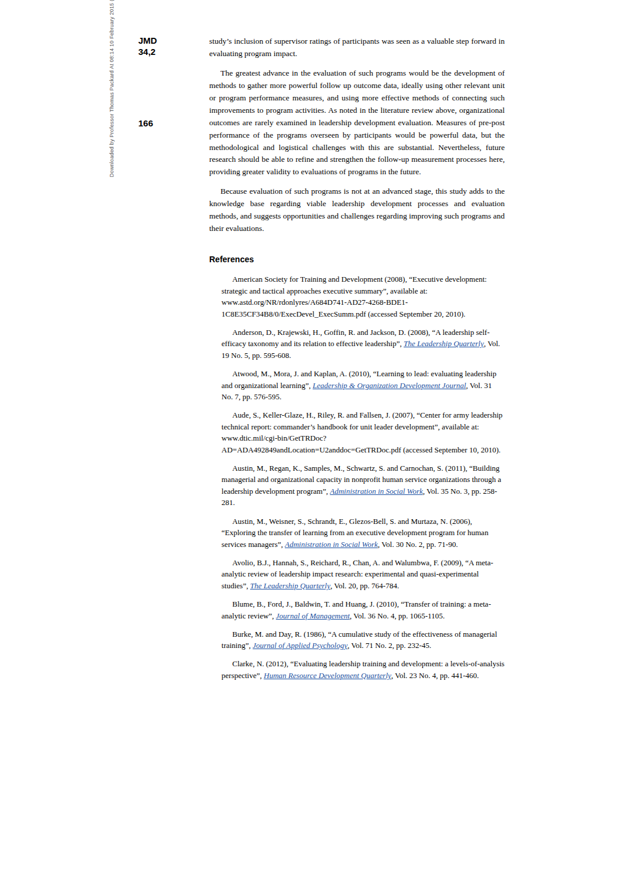JMD
34,2
166
Downloaded by Professor Thomas Packard At 08:14 10 February 2015 (PT)
study’s inclusion of supervisor ratings of participants was seen as a valuable step forward in evaluating program impact.
The greatest advance in the evaluation of such programs would be the development of methods to gather more powerful follow up outcome data, ideally using other relevant unit or program performance measures, and using more effective methods of connecting such improvements to program activities. As noted in the literature review above, organizational outcomes are rarely examined in leadership development evaluation. Measures of pre-post performance of the programs overseen by participants would be powerful data, but the methodological and logistical challenges with this are substantial. Nevertheless, future research should be able to refine and strengthen the follow-up measurement processes here, providing greater validity to evaluations of programs in the future.
Because evaluation of such programs is not at an advanced stage, this study adds to the knowledge base regarding viable leadership development processes and evaluation methods, and suggests opportunities and challenges regarding improving such programs and their evaluations.
References
American Society for Training and Development (2008), “Executive development: strategic and tactical approaches executive summary”, available at: www.astd.org/NR/rdonlyres/A684D741-AD27-4268-BDE1-1C8E35CF34B8/0/ExecDevel_ExecSumm.pdf (accessed September 20, 2010).
Anderson, D., Krajewski, H., Goffin, R. and Jackson, D. (2008), “A leadership self-efficacy taxonomy and its relation to effective leadership”, The Leadership Quarterly, Vol. 19 No. 5, pp. 595-608.
Atwood, M., Mora, J. and Kaplan, A. (2010), “Learning to lead: evaluating leadership and organizational learning”, Leadership & Organization Development Journal, Vol. 31 No. 7, pp. 576-595.
Aude, S., Keller-Glaze, H., Riley, R. and Fallsen, J. (2007), “Center for army leadership technical report: commander’s handbook for unit leader development”, available at: www.dtic.mil/cgi-bin/GetTRDoc?AD=ADA492849andLocation=U2anddoc=GetTRDoc.pdf (accessed September 10, 2010).
Austin, M., Regan, K., Samples, M., Schwartz, S. and Carnochan, S. (2011), “Building managerial and organizational capacity in nonprofit human service organizations through a leadership development program”, Administration in Social Work, Vol. 35 No. 3, pp. 258-281.
Austin, M., Weisner, S., Schrandt, E., Glezos-Bell, S. and Murtaza, N. (2006), “Exploring the transfer of learning from an executive development program for human services managers”, Administration in Social Work, Vol. 30 No. 2, pp. 71-90.
Avolio, B.J., Hannah, S., Reichard, R., Chan, A. and Walumbwa, F. (2009), “A meta-analytic review of leadership impact research: experimental and quasi-experimental studies”, The Leadership Quarterly, Vol. 20, pp. 764-784.
Blume, B., Ford, J., Baldwin, T. and Huang, J. (2010), “Transfer of training: a meta-analytic review”, Journal of Management, Vol. 36 No. 4, pp. 1065-1105.
Burke, M. and Day, R. (1986), “A cumulative study of the effectiveness of managerial training”, Journal of Applied Psychology, Vol. 71 No. 2, pp. 232-45.
Clarke, N. (2012), “Evaluating leadership training and development: a levels-of-analysis perspective”, Human Resource Development Quarterly, Vol. 23 No. 4, pp. 441-460.